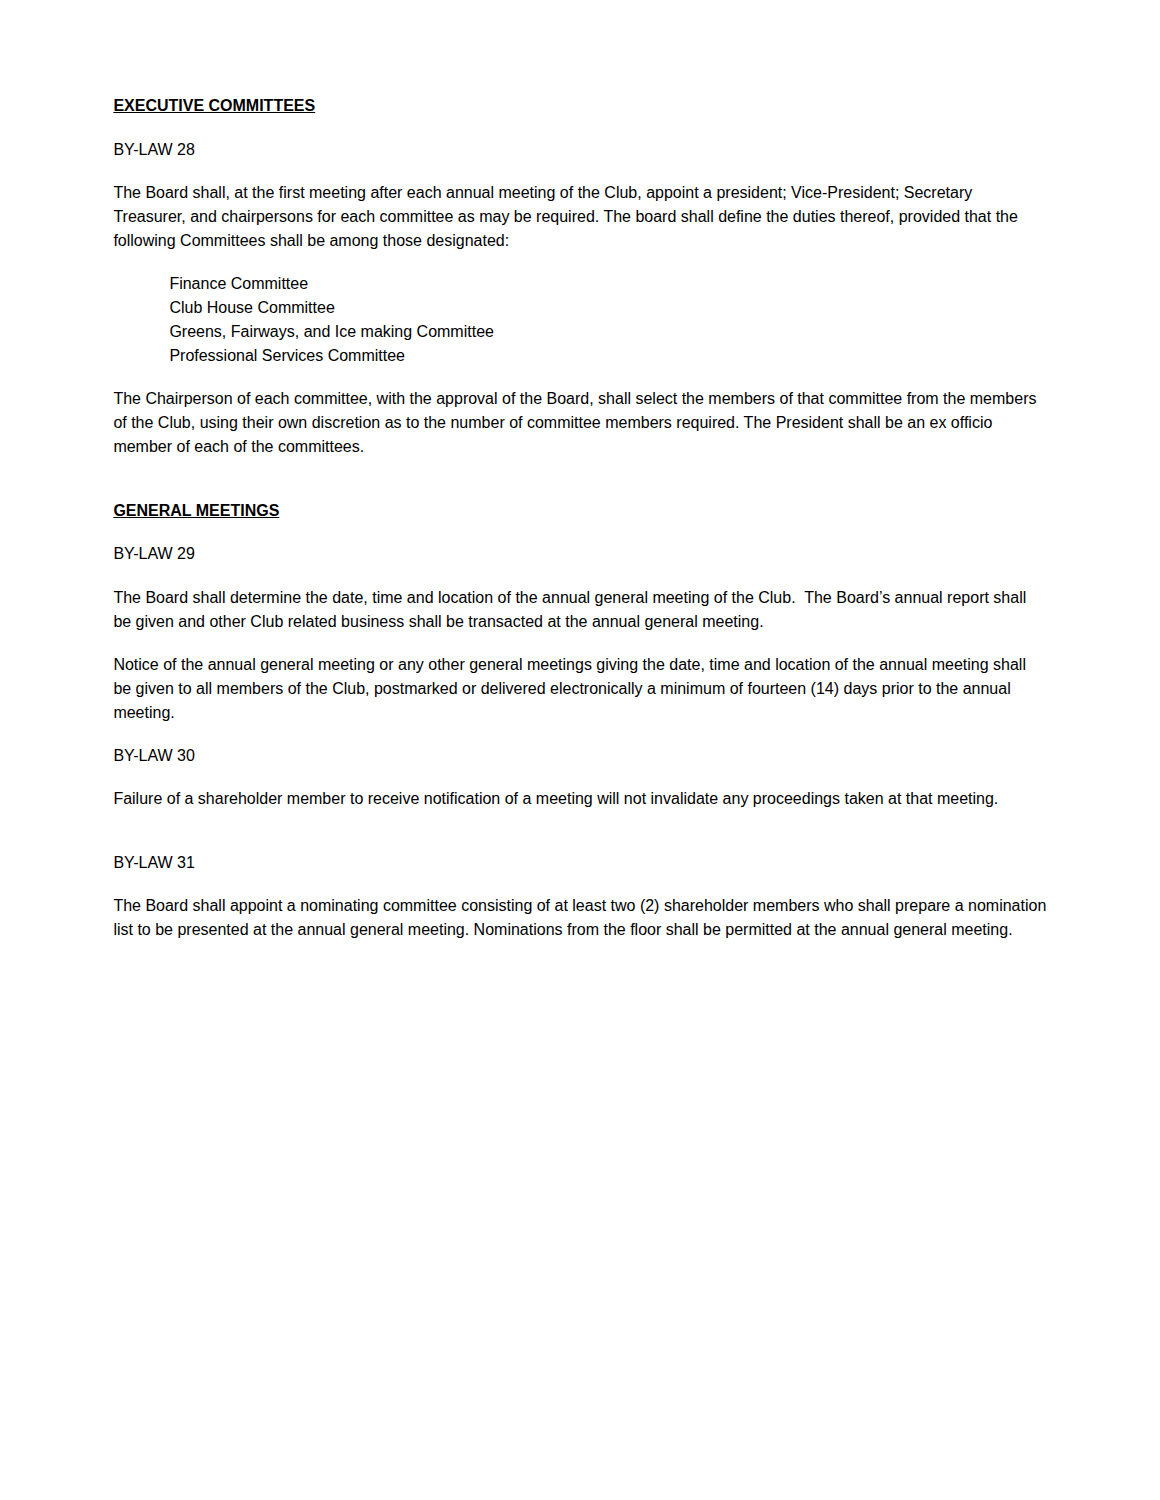EXECUTIVE COMMITTEES
BY-LAW 28
The Board shall, at the first meeting after each annual meeting of the Club, appoint a president; Vice-President; Secretary Treasurer, and chairpersons for each committee as may be required. The board shall define the duties thereof, provided that the following Committees shall be among those designated:
Finance Committee
Club House Committee
Greens, Fairways, and Ice making Committee
Professional Services Committee
The Chairperson of each committee, with the approval of the Board, shall select the members of that committee from the members of the Club, using their own discretion as to the number of committee members required. The President shall be an ex officio member of each of the committees.
GENERAL MEETINGS
BY-LAW 29
The Board shall determine the date, time and location of the annual general meeting of the Club. The Board’s annual report shall be given and other Club related business shall be transacted at the annual general meeting.
Notice of the annual general meeting or any other general meetings giving the date, time and location of the annual meeting shall be given to all members of the Club, postmarked or delivered electronically a minimum of fourteen (14) days prior to the annual meeting.
BY-LAW 30
Failure of a shareholder member to receive notification of a meeting will not invalidate any proceedings taken at that meeting.
BY-LAW 31
The Board shall appoint a nominating committee consisting of at least two (2) shareholder members who shall prepare a nomination list to be presented at the annual general meeting. Nominations from the floor shall be permitted at the annual general meeting.